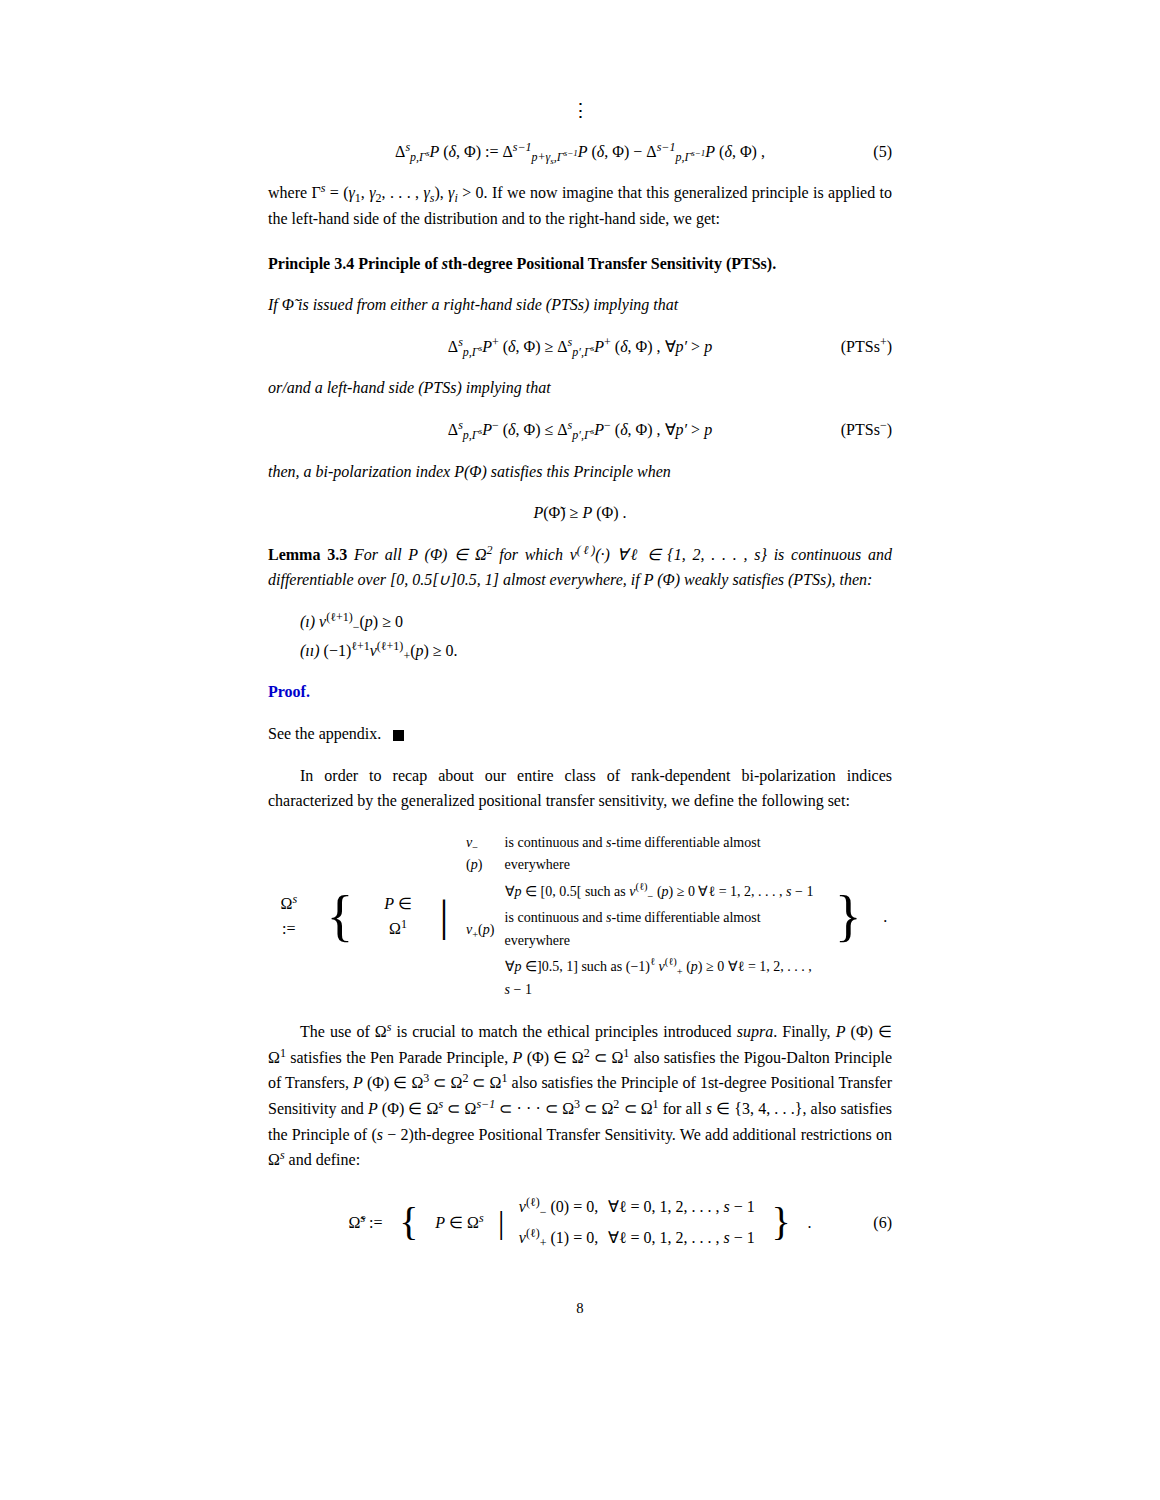⋮
Δsp,ΓsP (δ, Φ) := Δs−1p+γs,Γs−1P (δ, Φ) − Δs−1p,Γs−1P (δ, Φ) ,
(5)
where Γs = (γ1, γ2, . . . , γs), γi > 0. If we now imagine that this generalized principle is applied to the left-hand side of the distribution and to the right-hand side, we get:
Principle 3.4 Principle of sth-degree Positional Transfer Sensitivity (PTSs).
If Φ̃ is issued from either a right-hand side (PTSs) implying that
Δsp,ΓsP+ (δ, Φ) ≥ Δsp′,ΓsP+ (δ, Φ) , ∀p′ > p
(PTSs+)
or/and a left-hand side (PTSs) implying that
Δsp,ΓsP− (δ, Φ) ≤ Δsp′,ΓsP− (δ, Φ) , ∀p′ > p
(PTSs−)
then, a bi-polarization index P(Φ) satisfies this Principle when
P(Φ̃) ≥ P (Φ) .
Lemma 3.3 For all P (Φ) ∈ Ω2 for which v(ℓ)(·) ∀ℓ ∈ {1, 2, . . . , s} is continuous and differentiable over [0, 0.5[∪]0.5, 1] almost everywhere, if P (Φ) weakly satisfies (PTSs), then:
(ı) v(ℓ+1)−(p) ≥ 0
(ıı) (−1)ℓ+1v(ℓ+1)+(p) ≥ 0.
Proof.
See the appendix.
In order to recap about our entire class of rank-dependent bi-polarization indices characterized by the generalized positional transfer sensitivity, we define the following set:
| Ω s := | { | P ∈ Ω 1 | / | v − ( p ) | is continuous and s -time differentiable almost everywhere | } | . |
| | ∀ p ∈ [0, 0.5[ such as v (ℓ) − ( p ) ≥ 0 ∀ℓ = 1, 2, . . . , s − 1 |
| v + ( p ) | is continuous and s -time differentiable almost everywhere |
| | ∀ p ∈]0.5, 1] such as (−1) ℓ v (ℓ) + ( p ) ≥ 0 ∀ℓ = 1, 2, . . . , s − 1 |
The use of Ωs is crucial to match the ethical principles introduced supra. Finally, P (Φ) ∈ Ω1 satisfies the Pen Parade Principle, P (Φ) ∈ Ω2 ⊂ Ω1 also satisfies the Pigou-Dalton Principle of Transfers, P (Φ) ∈ Ω3 ⊂ Ω2 ⊂ Ω1 also satisfies the Principle of 1st-degree Positional Transfer Sensitivity and P (Φ) ∈ Ωs ⊂ Ωs−1 ⊂ · · · ⊂ Ω3 ⊂ Ω2 ⊂ Ω1 for all s ∈ {3, 4, . . .}, also satisfies the Principle of (s − 2)th-degree Positional Transfer Sensitivity. We add additional restrictions on Ωs and define:
| Ω̃ s := | { | P ∈ Ω s | / | v (ℓ) − (0) = 0, | ∀ℓ = 0, 1, 2, . . . , s − 1 | } | . |
| v (ℓ) + (1) = 0, | ∀ℓ = 0, 1, 2, . . . , s − 1 |
(6)
8